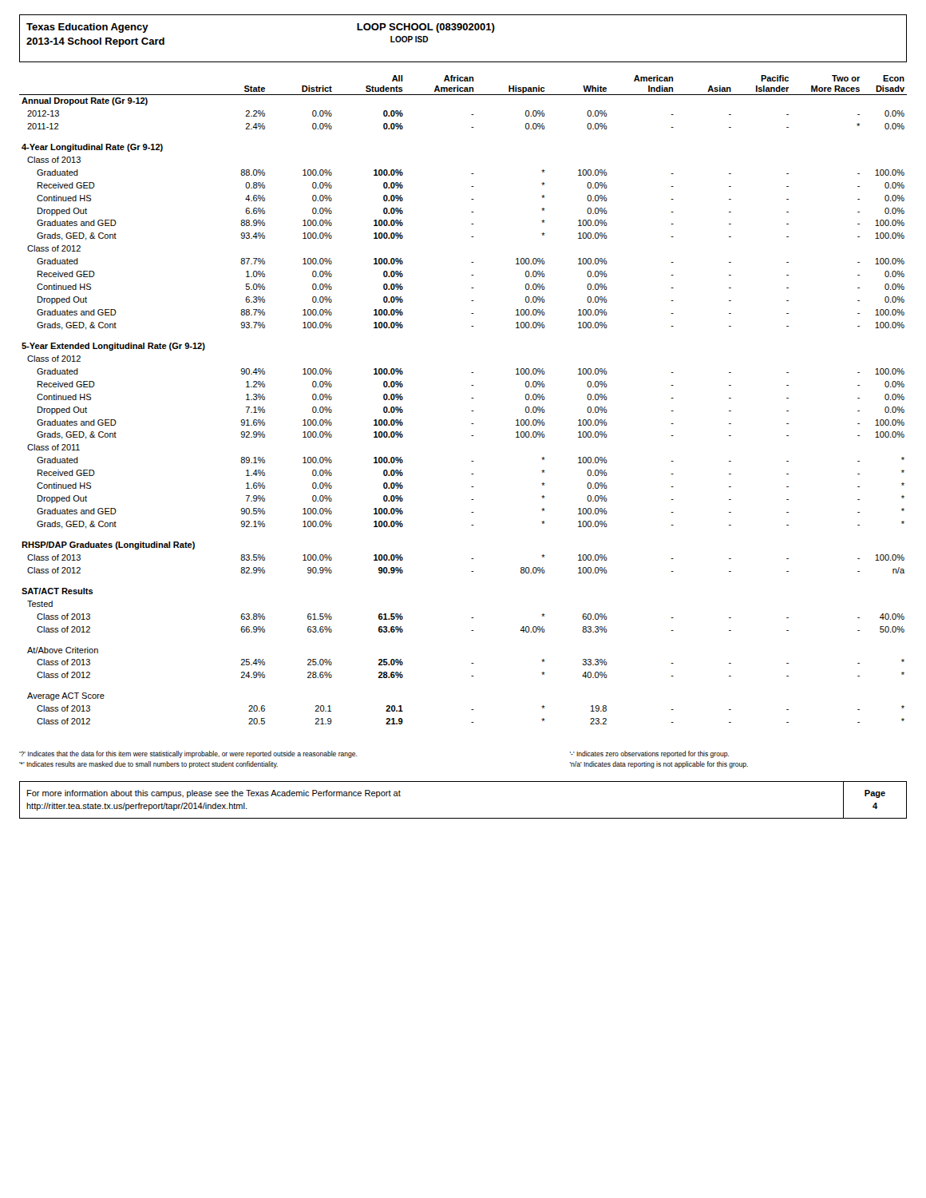Texas Education Agency
2013-14 School Report Card
LOOP SCHOOL (083902001)
LOOP ISD
| | | | All | African | | | American | | Pacific | Two or | Econ |
| --- | --- | --- | --- | --- | --- | --- | --- | --- | --- | --- | --- |
| | State | District | Students | American | Hispanic | White | Indian | Asian | Islander | More Races | Disadv |
| Annual Dropout Rate (Gr 9-12) |
| 2012-13 | 2.2% | 0.0% | 0.0% | - | 0.0% | 0.0% | - | - | - | - | 0.0% |
| 2011-12 | 2.4% | 0.0% | 0.0% | - | 0.0% | 0.0% | - | - | - | * | 0.0% |
| 4-Year Longitudinal Rate (Gr 9-12) |
| Class of 2013 | |
| Graduated | 88.0% | 100.0% | 100.0% | - | * | 100.0% | - | - | - | - | 100.0% |
| Received GED | 0.8% | 0.0% | 0.0% | - | * | 0.0% | - | - | - | - | 0.0% |
| Continued HS | 4.6% | 0.0% | 0.0% | - | * | 0.0% | - | - | - | - | 0.0% |
| Dropped Out | 6.6% | 0.0% | 0.0% | - | * | 0.0% | - | - | - | - | 0.0% |
| Graduates and GED | 88.9% | 100.0% | 100.0% | - | * | 100.0% | - | - | - | - | 100.0% |
| Grads, GED, & Cont | 93.4% | 100.0% | 100.0% | - | * | 100.0% | - | - | - | - | 100.0% |
| Class of 2012 | |
| Graduated | 87.7% | 100.0% | 100.0% | - | 100.0% | 100.0% | - | - | - | - | 100.0% |
| Received GED | 1.0% | 0.0% | 0.0% | - | 0.0% | 0.0% | - | - | - | - | 0.0% |
| Continued HS | 5.0% | 0.0% | 0.0% | - | 0.0% | 0.0% | - | - | - | - | 0.0% |
| Dropped Out | 6.3% | 0.0% | 0.0% | - | 0.0% | 0.0% | - | - | - | - | 0.0% |
| Graduates and GED | 88.7% | 100.0% | 100.0% | - | 100.0% | 100.0% | - | - | - | - | 100.0% |
| Grads, GED, & Cont | 93.7% | 100.0% | 100.0% | - | 100.0% | 100.0% | - | - | - | - | 100.0% |
| 5-Year Extended Longitudinal Rate (Gr 9-12) |
| Class of 2012 | |
| Graduated | 90.4% | 100.0% | 100.0% | - | 100.0% | 100.0% | - | - | - | - | 100.0% |
| Received GED | 1.2% | 0.0% | 0.0% | - | 0.0% | 0.0% | - | - | - | - | 0.0% |
| Continued HS | 1.3% | 0.0% | 0.0% | - | 0.0% | 0.0% | - | - | - | - | 0.0% |
| Dropped Out | 7.1% | 0.0% | 0.0% | - | 0.0% | 0.0% | - | - | - | - | 0.0% |
| Graduates and GED | 91.6% | 100.0% | 100.0% | - | 100.0% | 100.0% | - | - | - | - | 100.0% |
| Grads, GED, & Cont | 92.9% | 100.0% | 100.0% | - | 100.0% | 100.0% | - | - | - | - | 100.0% |
| Class of 2011 | |
| Graduated | 89.1% | 100.0% | 100.0% | - | * | 100.0% | - | - | - | - | * |
| Received GED | 1.4% | 0.0% | 0.0% | - | * | 0.0% | - | - | - | - | * |
| Continued HS | 1.6% | 0.0% | 0.0% | - | * | 0.0% | - | - | - | - | * |
| Dropped Out | 7.9% | 0.0% | 0.0% | - | * | 0.0% | - | - | - | - | * |
| Graduates and GED | 90.5% | 100.0% | 100.0% | - | * | 100.0% | - | - | - | - | * |
| Grads, GED, & Cont | 92.1% | 100.0% | 100.0% | - | * | 100.0% | - | - | - | - | * |
| RHSP/DAP Graduates (Longitudinal Rate) |
| Class of 2013 | 83.5% | 100.0% | 100.0% | - | * | 100.0% | - | - | - | - | 100.0% |
| Class of 2012 | 82.9% | 90.9% | 90.9% | - | 80.0% | 100.0% | - | - | - | - | n/a |
| SAT/ACT Results |
| Tested | |
| Class of 2013 | 63.8% | 61.5% | 61.5% | - | * | 60.0% | - | - | - | - | 40.0% |
| Class of 2012 | 66.9% | 63.6% | 63.6% | - | 40.0% | 83.3% | - | - | - | - | 50.0% |
| At/Above Criterion | |
| Class of 2013 | 25.4% | 25.0% | 25.0% | - | * | 33.3% | - | - | - | - | * |
| Class of 2012 | 24.9% | 28.6% | 28.6% | - | * | 40.0% | - | - | - | - | * |
| Average ACT Score | |
| Class of 2013 | 20.6 | 20.1 | 20.1 | - | * | 19.8 | - | - | - | - | * |
| Class of 2012 | 20.5 | 21.9 | 21.9 | - | * | 23.2 | - | - | - | - | * |
'?' Indicates that the data for this item were statistically improbable, or were reported outside a reasonable range.
'-' Indicates zero observations reported for this group.
'*' Indicates results are masked due to small numbers to protect student confidentiality.
'n/a' Indicates data reporting is not applicable for this group.
For more information about this campus, please see the Texas Academic Performance Report at
http://ritter.tea.state.tx.us/perfreport/tapr/2014/index.html.
Page
4